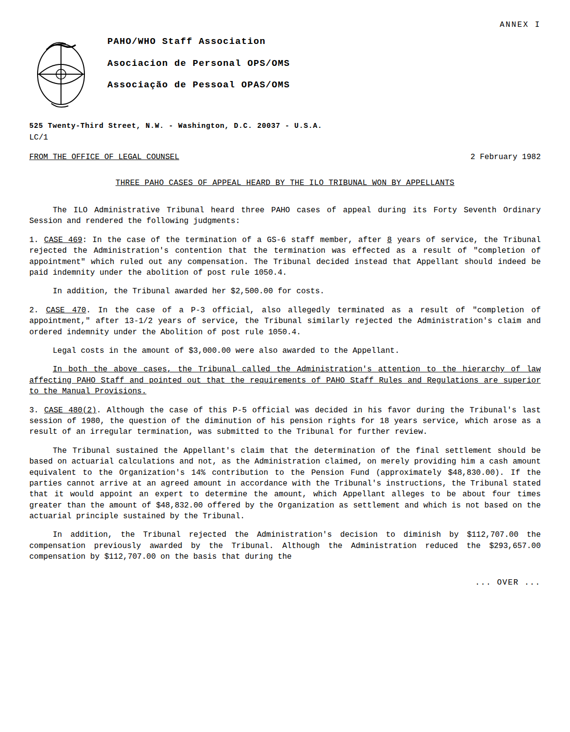ANNEX I
PAHO/WHO Staff Association
Asociacion de Personal OPS/OMS
Associação de Pessoal OPAS/OMS
525 Twenty-Third Street, N.W. - Washington, D.C. 20037 - U.S.A.
LC/1
FROM THE OFFICE OF LEGAL COUNSEL 2 February 1982
THREE PAHO CASES OF APPEAL HEARD BY THE ILO TRIBUNAL WON BY APPELLANTS
The ILO Administrative Tribunal heard three PAHO cases of appeal during its Forty Seventh Ordinary Session and rendered the following judgments:
1. CASE 469: In the case of the termination of a GS-6 staff member, after 8 years of service, the Tribunal rejected the Administration's contention that the termination was effected as a result of "completion of appointment" which ruled out any compensation. The Tribunal decided instead that Appellant should indeed be paid indemnity under the abolition of post rule 1050.4.
In addition, the Tribunal awarded her $2,500.00 for costs.
2. CASE 470. In the case of a P-3 official, also allegedly terminated as a result of "completion of appointment," after 13-1/2 years of service, the Tribunal similarly rejected the Administration's claim and ordered indemnity under the Abolition of post rule 1050.4.
Legal costs in the amount of $3,000.00 were also awarded to the Appellant.
In both the above cases, the Tribunal called the Administration's attention to the hierarchy of law affecting PAHO Staff and pointed out that the requirements of PAHO Staff Rules and Regulations are superior to the Manual Provisions.
3. CASE 480(2). Although the case of this P-5 official was decided in his favor during the Tribunal's last session of 1980, the question of the diminution of his pension rights for 18 years service, which arose as a result of an irregular termination, was submitted to the Tribunal for further review.
The Tribunal sustained the Appellant's claim that the determination of the final settlement should be based on actuarial calculations and not, as the Administration claimed, on merely providing him a cash amount equivalent to the Organization's 14% contribution to the Pension Fund (approximately $48,830.00). If the parties cannot arrive at an agreed amount in accordance with the Tribunal's instructions, the Tribunal stated that it would appoint an expert to determine the amount, which Appellant alleges to be about four times greater than the amount of $48,832.00 offered by the Organization as settlement and which is not based on the actuarial principle sustained by the Tribunal.
In addition, the Tribunal rejected the Administration's decision to diminish by $112,707.00 the compensation previously awarded by the Tribunal. Although the Administration reduced the $293,657.00 compensation by $112,707.00 on the basis that during the
... OVER ...